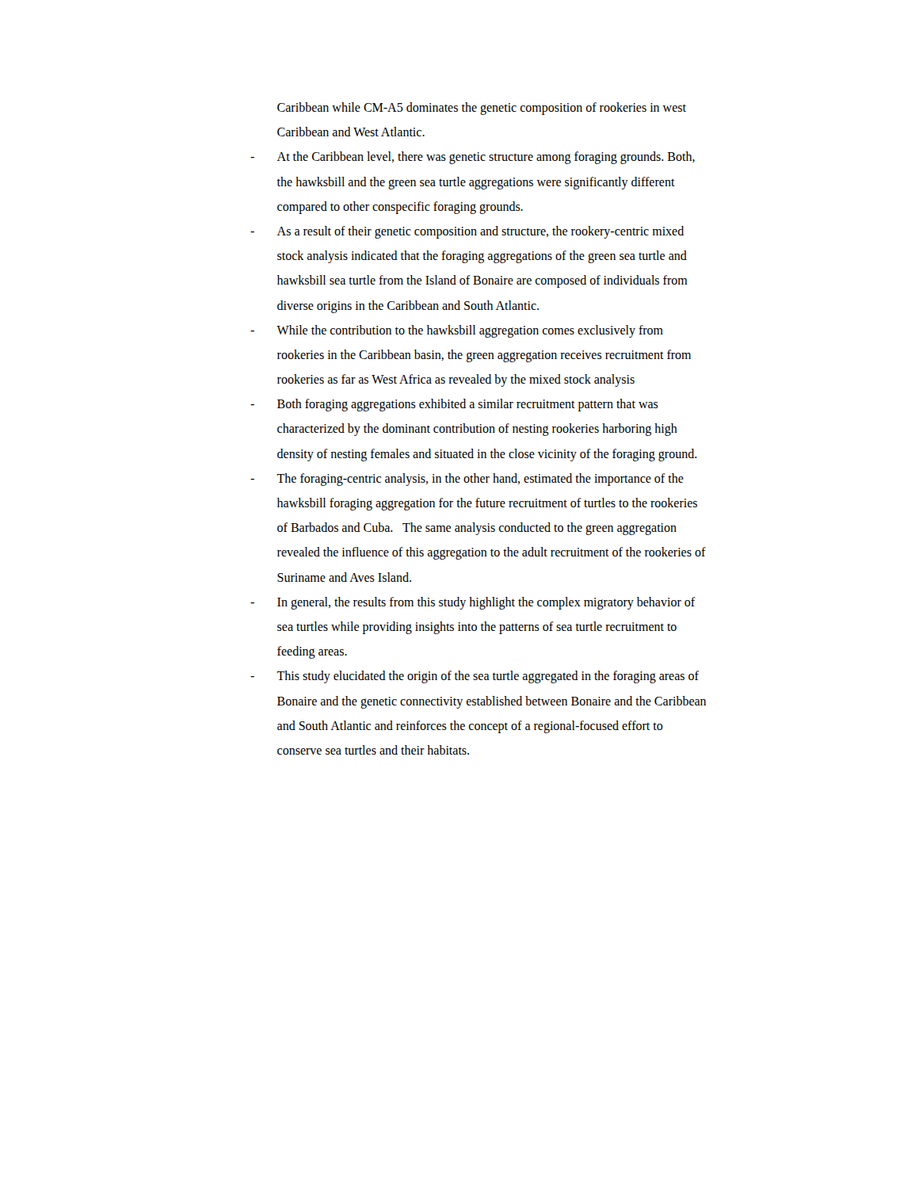Caribbean while CM-A5 dominates the genetic composition of rookeries in west Caribbean and West Atlantic.
At the Caribbean level, there was genetic structure among foraging grounds. Both, the hawksbill and the green sea turtle aggregations were significantly different compared to other conspecific foraging grounds.
As a result of their genetic composition and structure, the rookery-centric mixed stock analysis indicated that the foraging aggregations of the green sea turtle and hawksbill sea turtle from the Island of Bonaire are composed of individuals from diverse origins in the Caribbean and South Atlantic.
While the contribution to the hawksbill aggregation comes exclusively from rookeries in the Caribbean basin, the green aggregation receives recruitment from rookeries as far as West Africa as revealed by the mixed stock analysis
Both foraging aggregations exhibited a similar recruitment pattern that was characterized by the dominant contribution of nesting rookeries harboring high density of nesting females and situated in the close vicinity of the foraging ground.
The foraging-centric analysis, in the other hand, estimated the importance of the hawksbill foraging aggregation for the future recruitment of turtles to the rookeries of Barbados and Cuba. The same analysis conducted to the green aggregation revealed the influence of this aggregation to the adult recruitment of the rookeries of Suriname and Aves Island.
In general, the results from this study highlight the complex migratory behavior of sea turtles while providing insights into the patterns of sea turtle recruitment to feeding areas.
This study elucidated the origin of the sea turtle aggregated in the foraging areas of Bonaire and the genetic connectivity established between Bonaire and the Caribbean and South Atlantic and reinforces the concept of a regional-focused effort to conserve sea turtles and their habitats.